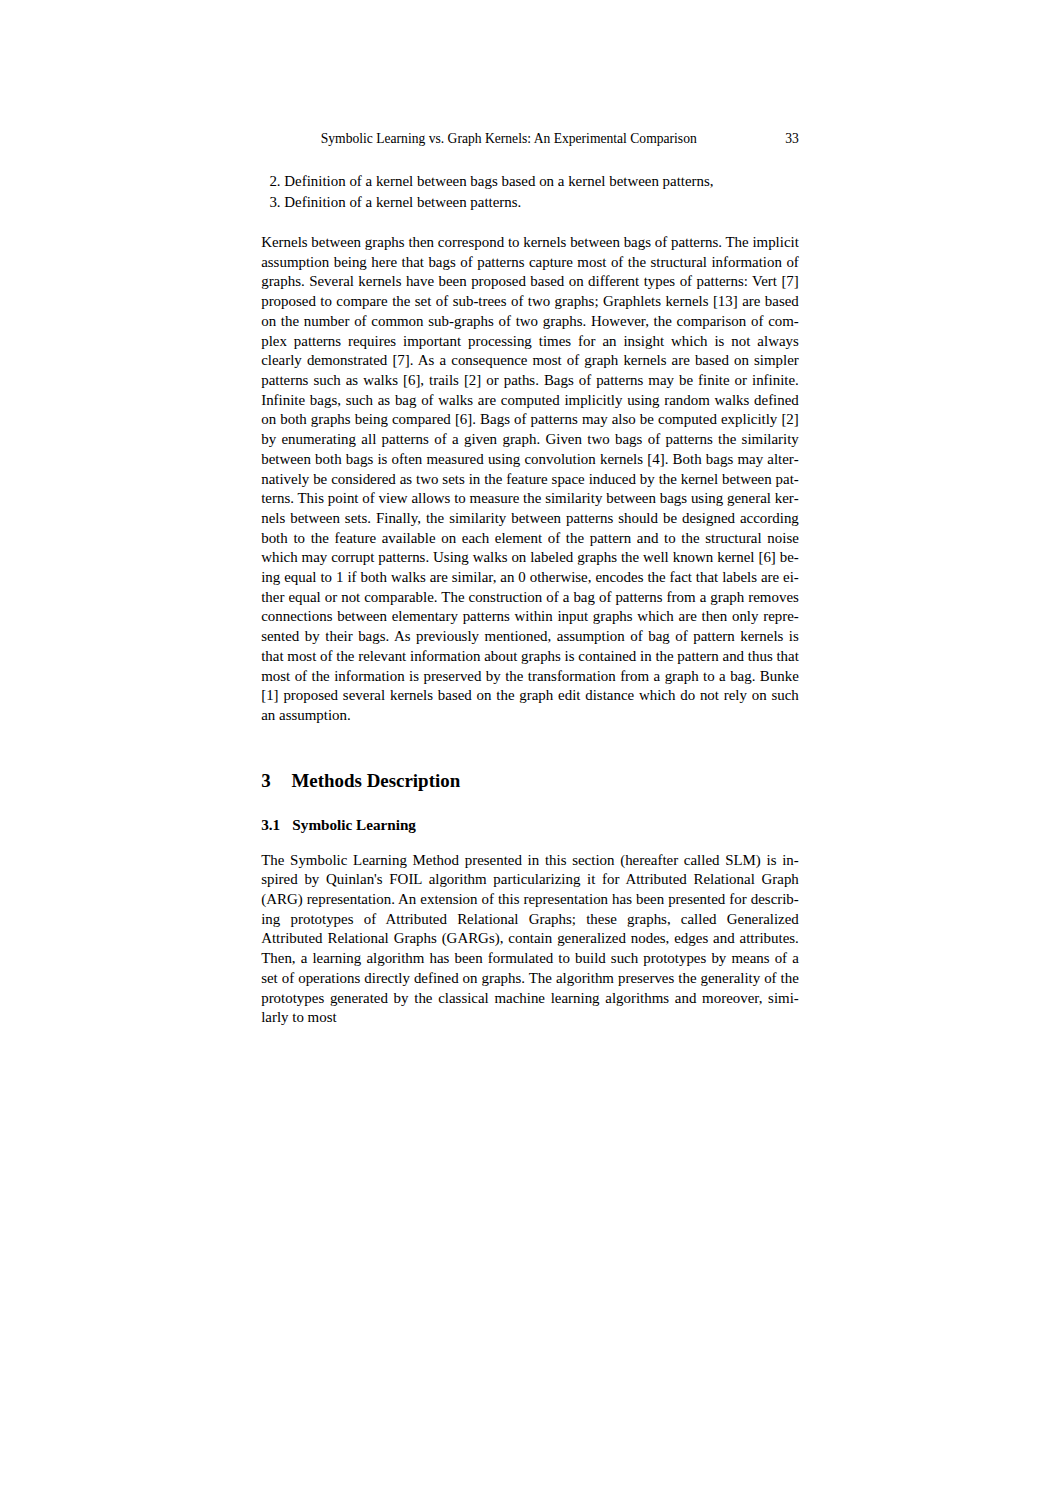Symbolic Learning vs. Graph Kernels: An Experimental Comparison 33
2. Definition of a kernel between bags based on a kernel between patterns,
3. Definition of a kernel between patterns.
Kernels between graphs then correspond to kernels between bags of patterns. The implicit assumption being here that bags of patterns capture most of the structural information of graphs. Several kernels have been proposed based on different types of patterns: Vert [7] proposed to compare the set of sub-trees of two graphs; Graphlets kernels [13] are based on the number of common sub-graphs of two graphs. However, the comparison of complex patterns requires important processing times for an insight which is not always clearly demonstrated [7]. As a consequence most of graph kernels are based on simpler patterns such as walks [6], trails [2] or paths. Bags of patterns may be finite or infinite. Infinite bags, such as bag of walks are computed implicitly using random walks defined on both graphs being compared [6]. Bags of patterns may also be computed explicitly [2] by enumerating all patterns of a given graph. Given two bags of patterns the similarity between both bags is often measured using convolution kernels [4]. Both bags may alternatively be considered as two sets in the feature space induced by the kernel between patterns. This point of view allows to measure the similarity between bags using general kernels between sets. Finally, the similarity between patterns should be designed according both to the feature available on each element of the pattern and to the structural noise which may corrupt patterns. Using walks on labeled graphs the well known kernel [6] being equal to 1 if both walks are similar, an 0 otherwise, encodes the fact that labels are either equal or not comparable. The construction of a bag of patterns from a graph removes connections between elementary patterns within input graphs which are then only represented by their bags. As previously mentioned, assumption of bag of pattern kernels is that most of the relevant information about graphs is contained in the pattern and thus that most of the information is preserved by the transformation from a graph to a bag. Bunke [1] proposed several kernels based on the graph edit distance which do not rely on such an assumption.
3 Methods Description
3.1 Symbolic Learning
The Symbolic Learning Method presented in this section (hereafter called SLM) is inspired by Quinlan's FOIL algorithm particularizing it for Attributed Relational Graph (ARG) representation. An extension of this representation has been presented for describing prototypes of Attributed Relational Graphs; these graphs, called Generalized Attributed Relational Graphs (GARGs), contain generalized nodes, edges and attributes. Then, a learning algorithm has been formulated to build such prototypes by means of a set of operations directly defined on graphs. The algorithm preserves the generality of the prototypes generated by the classical machine learning algorithms and moreover, similarly to most